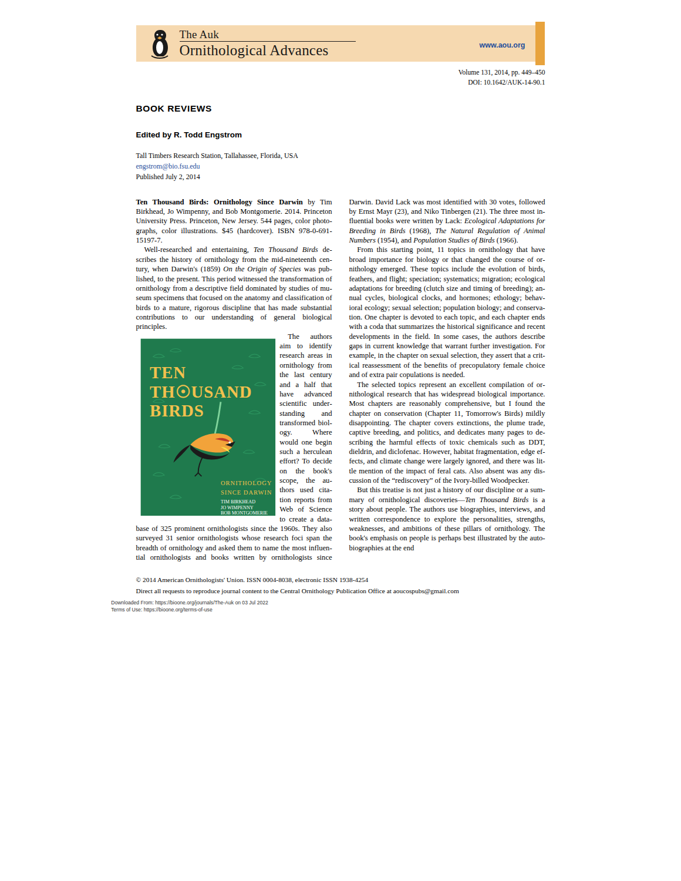The Auk
Ornithological Advances
www.aou.org
Volume 131, 2014, pp. 449–450
DOI: 10.1642/AUK-14-90.1
BOOK REVIEWS
Edited by R. Todd Engstrom
Tall Timbers Research Station, Tallahassee, Florida, USA
engstrom@bio.fsu.edu
Published July 2, 2014
Ten Thousand Birds: Ornithology Since Darwin by Tim Birkhead, Jo Wimpenny, and Bob Montgomerie. 2014. Princeton University Press. Princeton, New Jersey. 544 pages, color photographs, color illustrations. $45 (hardcover). ISBN 978-0-691-15197-7.
Well-researched and entertaining, Ten Thousand Birds describes the history of ornithology from the mid-nineteenth century, when Darwin's (1859) On the Origin of Species was published, to the present. This period witnessed the transformation of ornithology from a descriptive field dominated by studies of museum specimens that focused on the anatomy and classification of birds to a mature, rigorous discipline that has made substantial contributions to our understanding of general biological principles.
TEN TH☉USAND BIRDS ORNITHOLOGY SINCE DARWIN TIM BIRKHEAD JO WIMPENNY BOB MONTGOMERIE
The authors aim to identify research areas in ornithology from the last century and a half that have advanced scientific understanding and transformed biology. Where would one begin such a herculean effort? To decide on the book's scope, the authors used citation reports from Web of Science to create a database of 325 prominent ornithologists since the 1960s. They also surveyed 31 senior ornithologists whose research foci span the breadth of ornithology and asked them to name the most influential ornithologists and books written by ornithologists since Darwin. David Lack was most identified with 30 votes, followed by Ernst Mayr (23), and Niko Tinbergen (21). The three most influential books were written by Lack: Ecological Adaptations for Breeding in Birds (1968), The Natural Regulation of Animal Numbers (1954), and Population Studies of Birds (1966).
From this starting point, 11 topics in ornithology that have broad importance for biology or that changed the course of ornithology emerged. These topics include the evolution of birds, feathers, and flight; speciation; systematics; migration; ecological adaptations for breeding (clutch size and timing of breeding); annual cycles, biological clocks, and hormones; ethology; behavioral ecology; sexual selection; population biology; and conservation. One chapter is devoted to each topic, and each chapter ends with a coda that summarizes the historical significance and recent developments in the field. In some cases, the authors describe gaps in current knowledge that warrant further investigation. For example, in the chapter on sexual selection, they assert that a critical reassessment of the benefits of precopulatory female choice and of extra pair copulations is needed.
The selected topics represent an excellent compilation of ornithological research that has widespread biological importance. Most chapters are reasonably comprehensive, but I found the chapter on conservation (Chapter 11, Tomorrow's Birds) mildly disappointing. The chapter covers extinctions, the plume trade, captive breeding, and politics, and dedicates many pages to describing the harmful effects of toxic chemicals such as DDT, dieldrin, and diclofenac. However, habitat fragmentation, edge effects, and climate change were largely ignored, and there was little mention of the impact of feral cats. Also absent was any discussion of the “rediscovery” of the Ivory-billed Woodpecker.
But this treatise is not just a history of our discipline or a summary of ornithological discoveries—Ten Thousand Birds is a story about people. The authors use biographies, interviews, and written correspondence to explore the personalities, strengths, weaknesses, and ambitions of these pillars of ornithology. The book's emphasis on people is perhaps best illustrated by the autobiographies at the end
© 2014 American Ornithologists' Union. ISSN 0004-8038, electronic ISSN 1938-4254
Direct all requests to reproduce journal content to the Central Ornithology Publication Office at aoucospubs@gmail.com
Downloaded From: https://bioone.org/journals/The-Auk on 03 Jul 2022
Terms of Use: https://bioone.org/terms-of-use